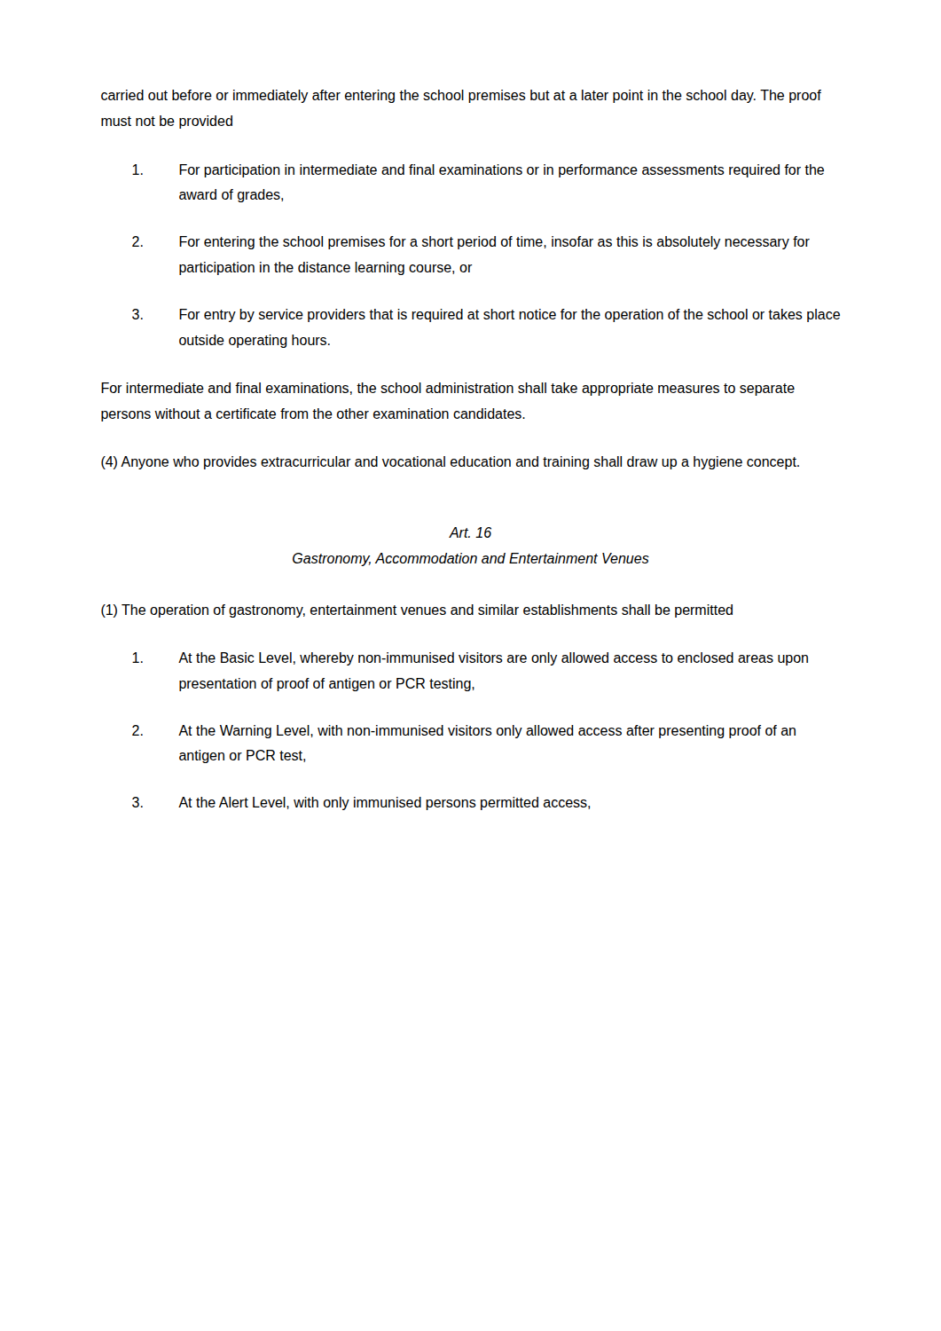carried out before or immediately after entering the school premises but at a later point in the school day. The proof must not be provided
For participation in intermediate and final examinations or in performance assessments required for the award of grades,
For entering the school premises for a short period of time, insofar as this is absolutely necessary for participation in the distance learning course, or
For entry by service providers that is required at short notice for the operation of the school or takes place outside operating hours.
For intermediate and final examinations, the school administration shall take appropriate measures to separate persons without a certificate from the other examination candidates.
(4) Anyone who provides extracurricular and vocational education and training shall draw up a hygiene concept.
Art. 16
Gastronomy, Accommodation and Entertainment Venues
(1) The operation of gastronomy, entertainment venues and similar establishments shall be permitted
At the Basic Level, whereby non-immunised visitors are only allowed access to enclosed areas upon presentation of proof of antigen or PCR testing,
At the Warning Level, with non-immunised visitors only allowed access after presenting proof of an antigen or PCR test,
At the Alert Level, with only immunised persons permitted access,